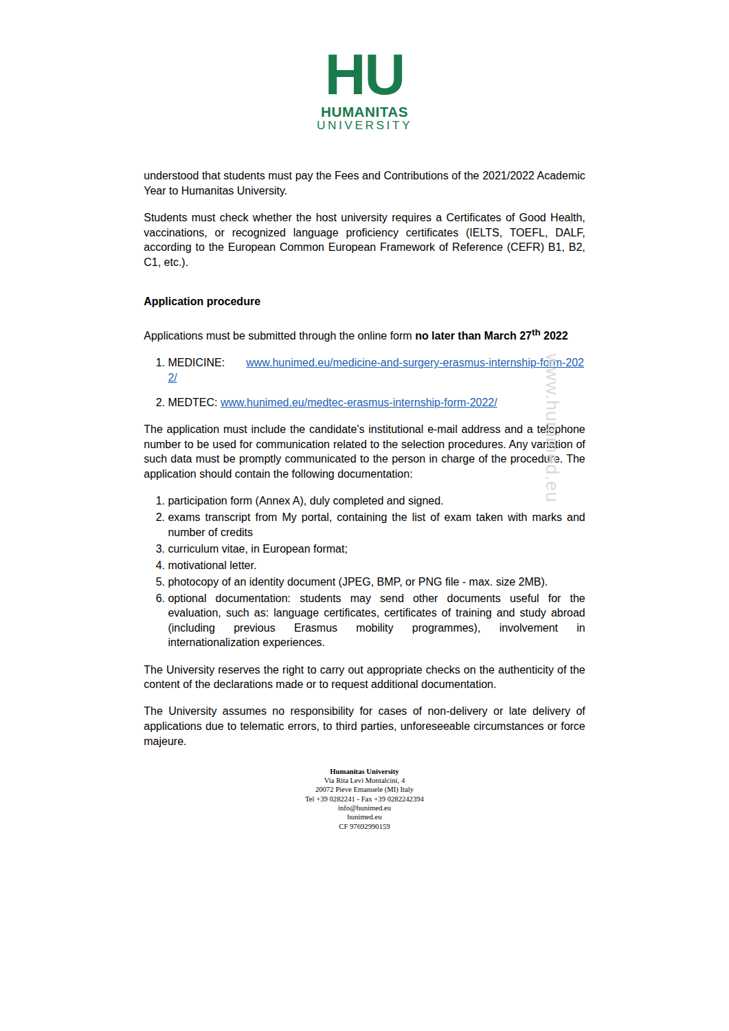www.hunimed.eu
HU HUMANITAS UNIVERSITY
understood that students must pay the Fees and Contributions of the 2021/2022 Academic Year to Humanitas University.
Students must check whether the host university requires a Certificates of Good Health, vaccinations, or recognized language proficiency certificates (IELTS, TOEFL, DALF, according to the European Common European Framework of Reference (CEFR) B1, B2, C1, etc.).
Application procedure
Applications must be submitted through the online form no later than March 27th 2022
MEDICINE: www.hunimed.eu/medicine-and-surgery-erasmus-internship-form-2022/
MEDTEC: www.hunimed.eu/medtec-erasmus-internship-form-2022/
The application must include the candidate's institutional e-mail address and a telephone number to be used for communication related to the selection procedures. Any variation of such data must be promptly communicated to the person in charge of the procedure. The application should contain the following documentation:
participation form (Annex A), duly completed and signed.
exams transcript from My portal, containing the list of exam taken with marks and number of credits
curriculum vitae, in European format;
motivational letter.
photocopy of an identity document (JPEG, BMP, or PNG file - max. size 2MB).
optional documentation: students may send other documents useful for the evaluation, such as: language certificates, certificates of training and study abroad (including previous Erasmus mobility programmes), involvement in internationalization experiences.
The University reserves the right to carry out appropriate checks on the authenticity of the content of the declarations made or to request additional documentation.
The University assumes no responsibility for cases of non-delivery or late delivery of applications due to telematic errors, to third parties, unforeseeable circumstances or force majeure.
Humanitas University
Via Rita Levi Montalcini, 4
20072 Pieve Emanuele (MI) Italy
Tel +39 0282241 - Fax +39 0282242394
info@hunimed.eu
hunimed.eu
CF 97692990159